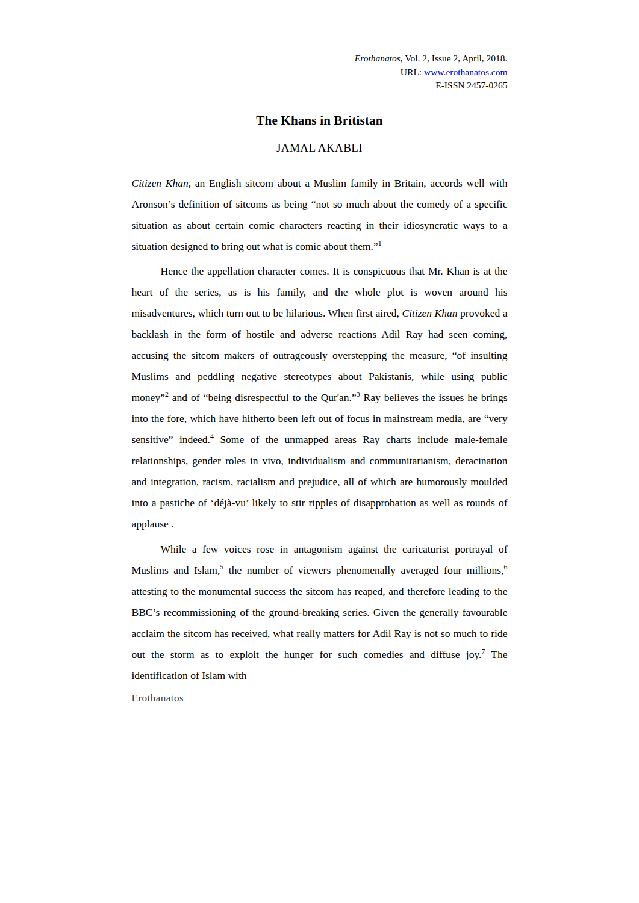Erothanatos, Vol. 2, Issue 2, April, 2018.
URL: www.erothanatos.com
E-ISSN 2457-0265
The Khans in Britistan
JAMAL AKABLI
Citizen Khan, an English sitcom about a Muslim family in Britain, accords well with Aronson’s definition of sitcoms as being “not so much about the comedy of a specific situation as about certain comic characters reacting in their idiosyncratic ways to a situation designed to bring out what is comic about them.”1
Hence the appellation character comes. It is conspicuous that Mr. Khan is at the heart of the series, as is his family, and the whole plot is woven around his misadventures, which turn out to be hilarious. When first aired, Citizen Khan provoked a backlash in the form of hostile and adverse reactions Adil Ray had seen coming, accusing the sitcom makers of outrageously overstepping the measure, “of insulting Muslims and peddling negative stereotypes about Pakistanis, while using public money”2 and of “being disrespectful to the Qur'an.”3 Ray believes the issues he brings into the fore, which have hitherto been left out of focus in mainstream media, are “very sensitive” indeed.4 Some of the unmapped areas Ray charts include male-female relationships, gender roles in vivo, individualism and communitarianism, deracination and integration, racism, racialism and prejudice, all of which are humorously moulded into a pastiche of ‘déjà-vu’ likely to stir ripples of disapprobation as well as rounds of applause .
While a few voices rose in antagonism against the caricaturist portrayal of Muslims and Islam,5 the number of viewers phenomenally averaged four millions,6 attesting to the monumental success the sitcom has reaped, and therefore leading to the BBC’s recommissioning of the ground-breaking series. Given the generally favourable acclaim the sitcom has received, what really matters for Adil Ray is not so much to ride out the storm as to exploit the hunger for such comedies and diffuse joy.7 The identification of Islam with
Erothanatos